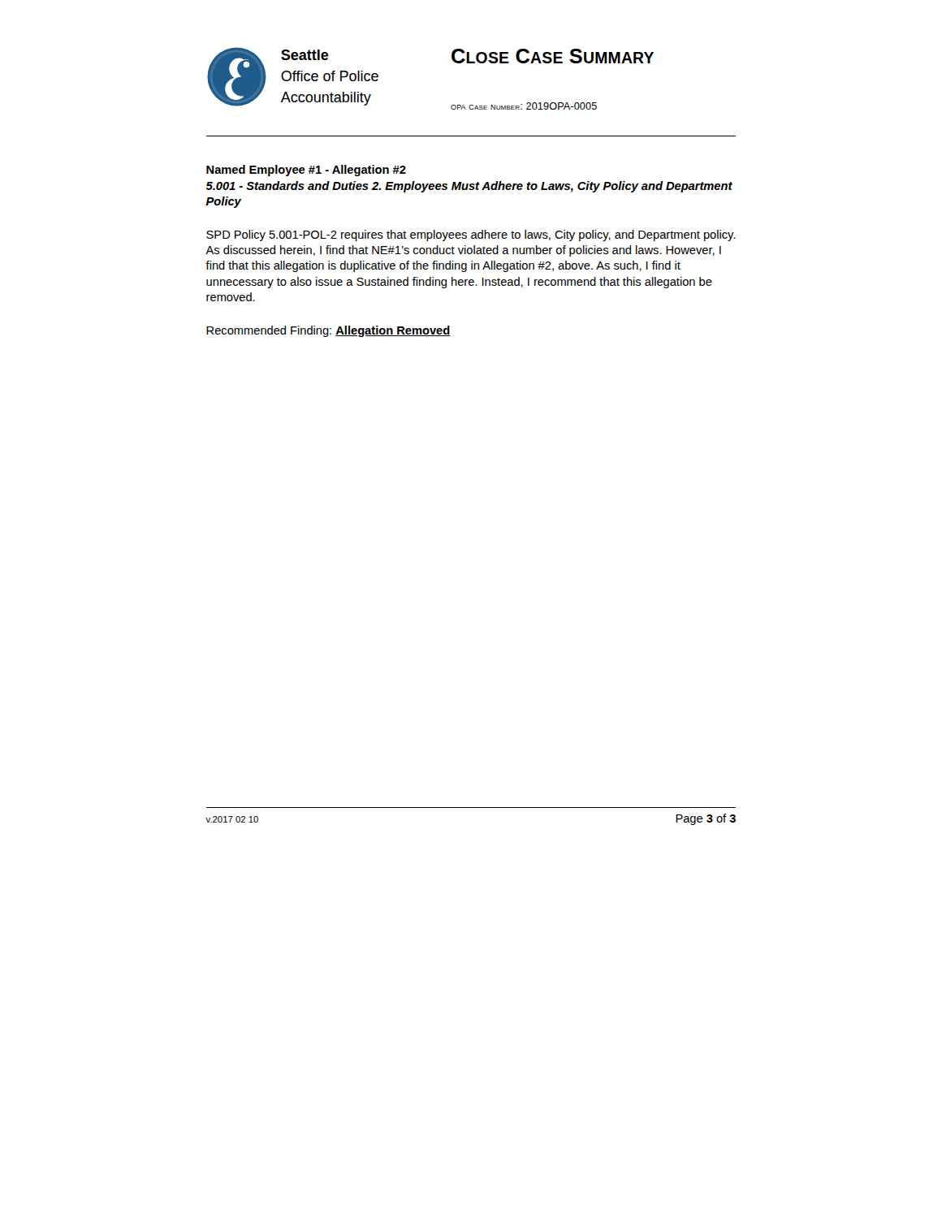Seattle
Office of Police
Accountability
CLOSE CASE SUMMARY
OPA CASE NUMBER: 2019OPA-0005
Named Employee #1 - Allegation #2
5.001 - Standards and Duties 2. Employees Must Adhere to Laws, City Policy and Department Policy
SPD Policy 5.001-POL-2 requires that employees adhere to laws, City policy, and Department policy. As discussed herein, I find that NE#1’s conduct violated a number of policies and laws. However, I find that this allegation is duplicative of the finding in Allegation #2, above. As such, I find it unnecessary to also issue a Sustained finding here. Instead, I recommend that this allegation be removed.
Recommended Finding: Allegation Removed
v.2017 02 10
Page 3 of 3